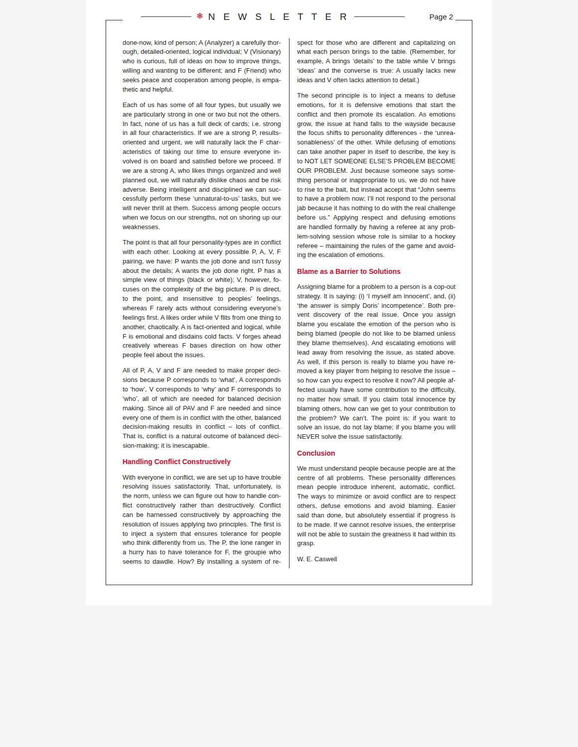❄ N E W S L E T T E R
Page 2
done-now, kind of person; A (Analyzer) a carefully thorough, detailed-oriented, logical individual; V (Visionary) who is curious, full of ideas on how to improve things, willing and wanting to be different; and F (Friend) who seeks peace and cooperation among people, is empathetic and helpful.
Each of us has some of all four types, but usually we are particularly strong in one or two but not the others. In fact, none of us has a full deck of cards; i.e. strong in all four characteristics. If we are a strong P, results-oriented and urgent, we will naturally lack the F characteristics of taking our time to ensure everyone involved is on board and satisfied before we proceed. If we are a strong A, who likes things organized and well planned out, we will naturally dislike chaos and be risk adverse. Being intelligent and disciplined we can successfully perform these ‘unnatural-to-us’ tasks, but we will never thrill at them. Success among people occurs when we focus on our strengths, not on shoring up our weaknesses.
The point is that all four personality-types are in conflict with each other. Looking at every possible P, A, V, F pairing, we have: P wants the job done and isn’t fussy about the details; A wants the job done right. P has a simple view of things (black or white); V, however, focuses on the complexity of the big picture. P is direct, to the point, and insensitive to peoples’ feelings, whereas F rarely acts without considering everyone’s feelings first. A likes order while V flits from one thing to another, chaotically. A is fact-oriented and logical, while F is emotional and disdains cold facts. V forges ahead creatively whereas F bases direction on how other people feel about the issues.
All of P, A, V and F are needed to make proper decisions because P corresponds to ‘what’, A corresponds to ‘how’, V corresponds to ‘why’ and F corresponds to ‘who’, all of which are needed for balanced decision making. Since all of PAV and F are needed and since every one of them is in conflict with the other, balanced decision-making results in conflict – lots of conflict. That is, conflict is a natural outcome of balanced decision-making; it is inescapable.
Handling Conflict Constructively
With everyone in conflict, we are set up to have trouble resolving issues satisfactorily. That, unfortunately, is the norm, unless we can figure out how to handle conflict constructively rather than destructively. Conflict can be harnessed constructively by approaching the resolution of issues applying two principles. The first is to inject a system that ensures tolerance for people who think differently from us. The P, the lone ranger in a hurry has to have tolerance for F, the groupie who seems to dawdle. How? By installing a system of respect for those who are different and capitalizing on what each person brings to the table. (Remember, for example, A brings ‘details’ to the table while V brings ‘ideas’ and the converse is true: A usually lacks new ideas and V often lacks attention to detail.)
The second principle is to inject a means to defuse emotions, for it is defensive emotions that start the conflict and then promote its escalation. As emotions grow, the issue at hand falls to the wayside because the focus shifts to personality differences - the ‘unreasonableness’ of the other. While defusing of emotions can take another paper in itself to describe, the key is to NOT LET SOMEONE ELSE’S PROBLEM BECOME OUR PROBLEM. Just because someone says something personal or inappropriate to us, we do not have to rise to the bait, but instead accept that “John seems to have a problem now; I’ll not respond to the personal jab because it has nothing to do with the real challenge before us.” Applying respect and defusing emotions are handled formally by having a referee at any problem-solving session whose role is similar to a hockey referee – maintaining the rules of the game and avoiding the escalation of emotions.
Blame as a Barrier to Solutions
Assigning blame for a problem to a person is a cop-out strategy. It is saying: (i) ‘I myself am innocent’, and, (ii) ‘the answer is simply Doris’ incompetence’. Both prevent discovery of the real issue. Once you assign blame you escalate the emotion of the person who is being blamed (people do not like to be blamed unless they blame themselves). And escalating emotions will lead away from resolving the issue, as stated above. As well, if this person is really to blame you have removed a key player from helping to resolve the issue – so how can you expect to resolve it now? All people affected usually have some contribution to the difficulty, no matter how small. If you claim total innocence by blaming others, how can we get to your contribution to the problem? We can’t. The point is: if you want to solve an issue, do not lay blame; if you blame you will NEVER solve the issue satisfactorily.
Conclusion
We must understand people because people are at the centre of all problems. These personality differences mean people introduce inherent, automatic, conflict. The ways to minimize or avoid conflict are to respect others, defuse emotions and avoid blaming. Easier said than done, but absolutely essential if progress is to be made. If we cannot resolve issues, the enterprise will not be able to sustain the greatness it had within its grasp.
W. E. Caswell